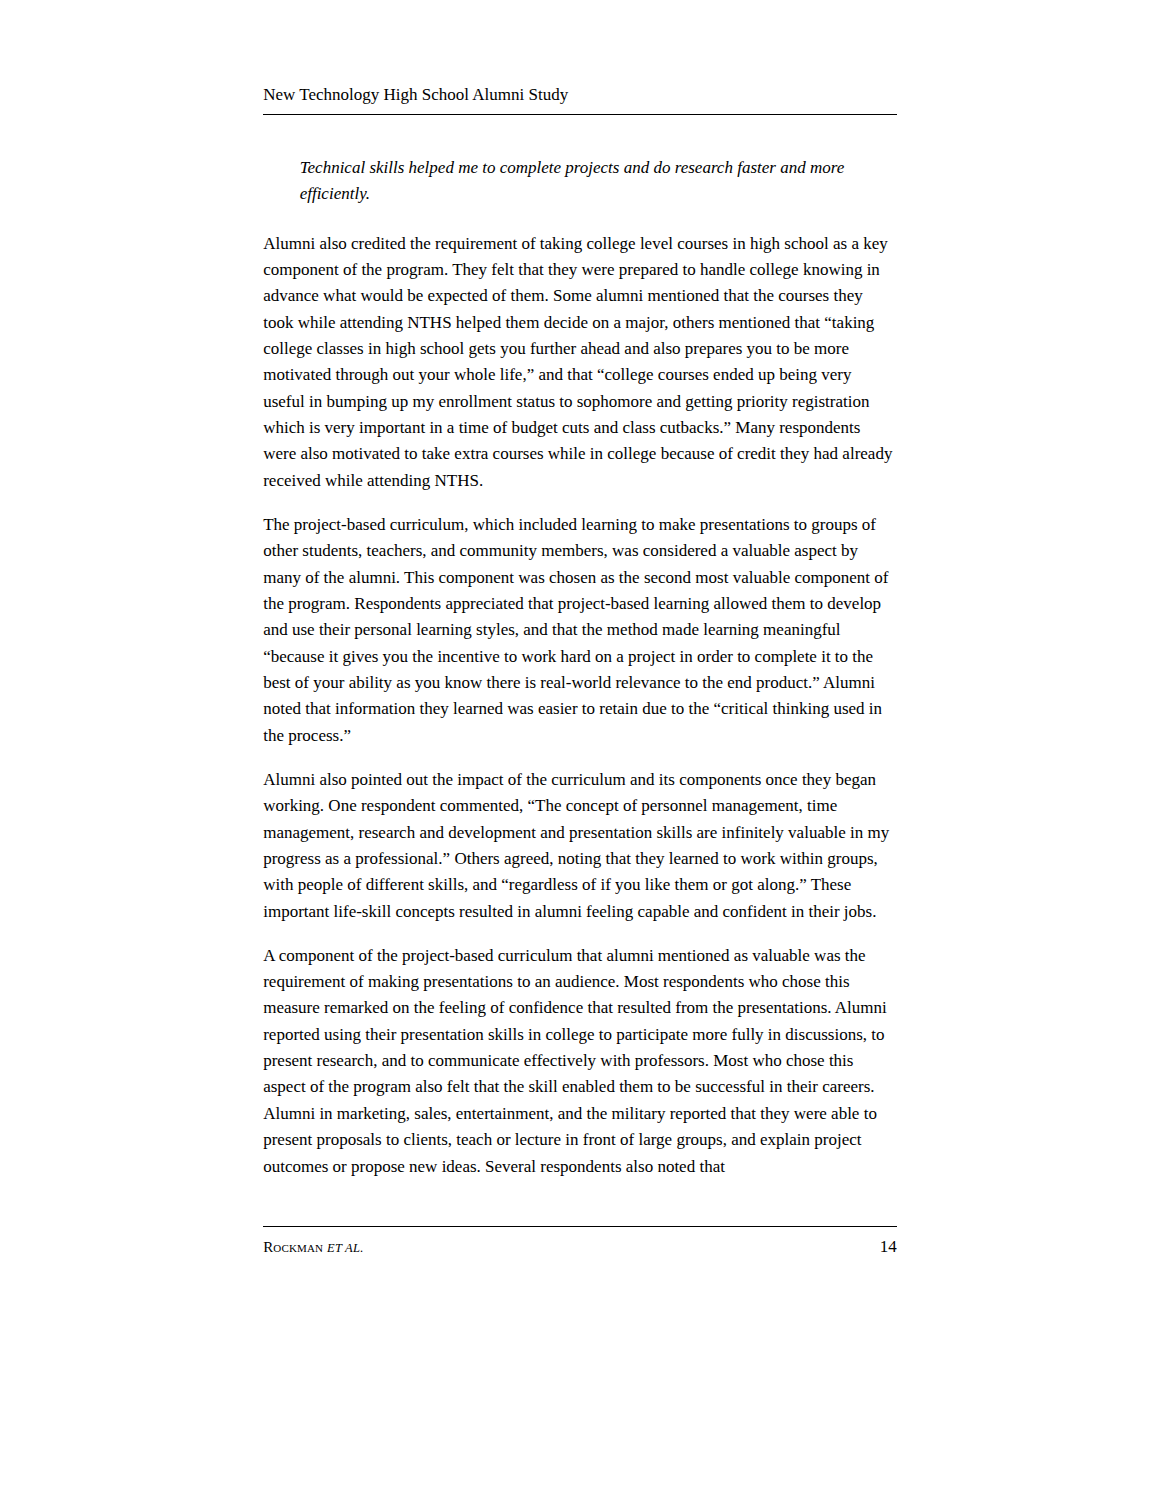New Technology High School Alumni Study
Technical skills helped me to complete projects and do research faster and more efficiently.
Alumni also credited the requirement of taking college level courses in high school as a key component of the program. They felt that they were prepared to handle college knowing in advance what would be expected of them. Some alumni mentioned that the courses they took while attending NTHS helped them decide on a major, others mentioned that “taking college classes in high school gets you further ahead and also prepares you to be more motivated through out your whole life,” and that “college courses ended up being very useful in bumping up my enrollment status to sophomore and getting priority registration which is very important in a time of budget cuts and class cutbacks.” Many respondents were also motivated to take extra courses while in college because of credit they had already received while attending NTHS.
The project-based curriculum, which included learning to make presentations to groups of other students, teachers, and community members, was considered a valuable aspect by many of the alumni. This component was chosen as the second most valuable component of the program. Respondents appreciated that project-based learning allowed them to develop and use their personal learning styles, and that the method made learning meaningful “because it gives you the incentive to work hard on a project in order to complete it to the best of your ability as you know there is real-world relevance to the end product.” Alumni noted that information they learned was easier to retain due to the “critical thinking used in the process.”
Alumni also pointed out the impact of the curriculum and its components once they began working. One respondent commented, “The concept of personnel management, time management, research and development and presentation skills are infinitely valuable in my progress as a professional.” Others agreed, noting that they learned to work within groups, with people of different skills, and “regardless of if you like them or got along.” These important life-skill concepts resulted in alumni feeling capable and confident in their jobs.
A component of the project-based curriculum that alumni mentioned as valuable was the requirement of making presentations to an audience. Most respondents who chose this measure remarked on the feeling of confidence that resulted from the presentations. Alumni reported using their presentation skills in college to participate more fully in discussions, to present research, and to communicate effectively with professors. Most who chose this aspect of the program also felt that the skill enabled them to be successful in their careers. Alumni in marketing, sales, entertainment, and the military reported that they were able to present proposals to clients, teach or lecture in front of large groups, and explain project outcomes or propose new ideas. Several respondents also noted that
Rockman ET AL.
14